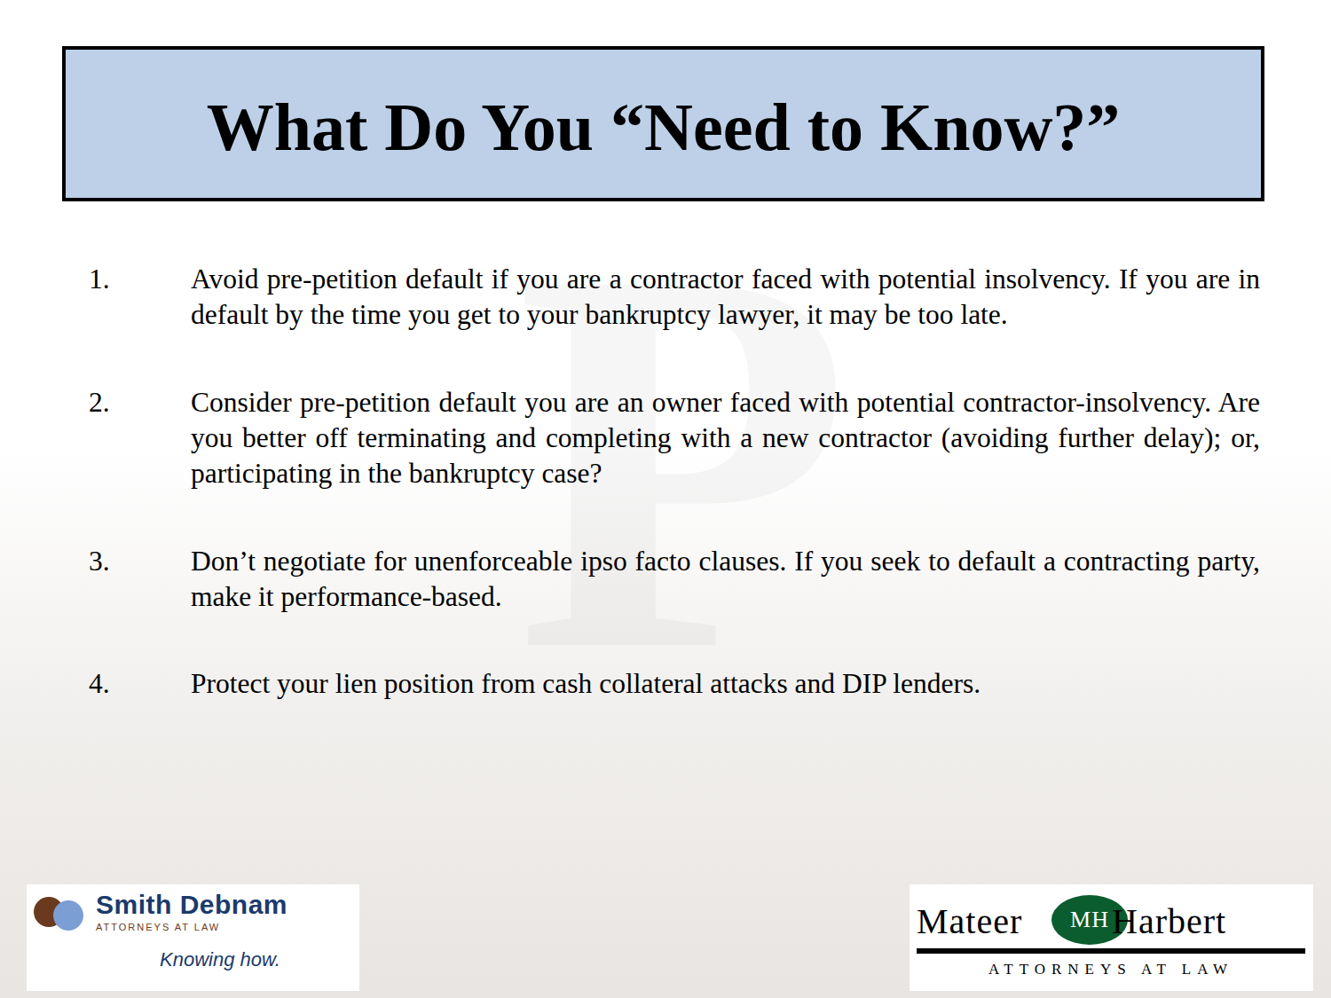P
What Do You “Need to Know?”
1. Avoid pre-petition default if you are a contractor faced with potential insolvency. If you are in default by the time you get to your bankruptcy lawyer, it may be too late.
2. Consider pre-petition default you are an owner faced with potential contractor-insolvency. Are you better off terminating and completing with a new contractor (avoiding further delay); or, participating in the bankruptcy case?
3. Don’t negotiate for unenforceable ipso facto clauses. If you seek to default a contracting party, make it performance-based.
4. Protect your lien position from cash collateral attacks and DIP lenders.
Smith Debnam
ATTORNEYS AT LAW
Knowing how.
Mateer
MH
Harbert
ATTORNEYS AT LAW